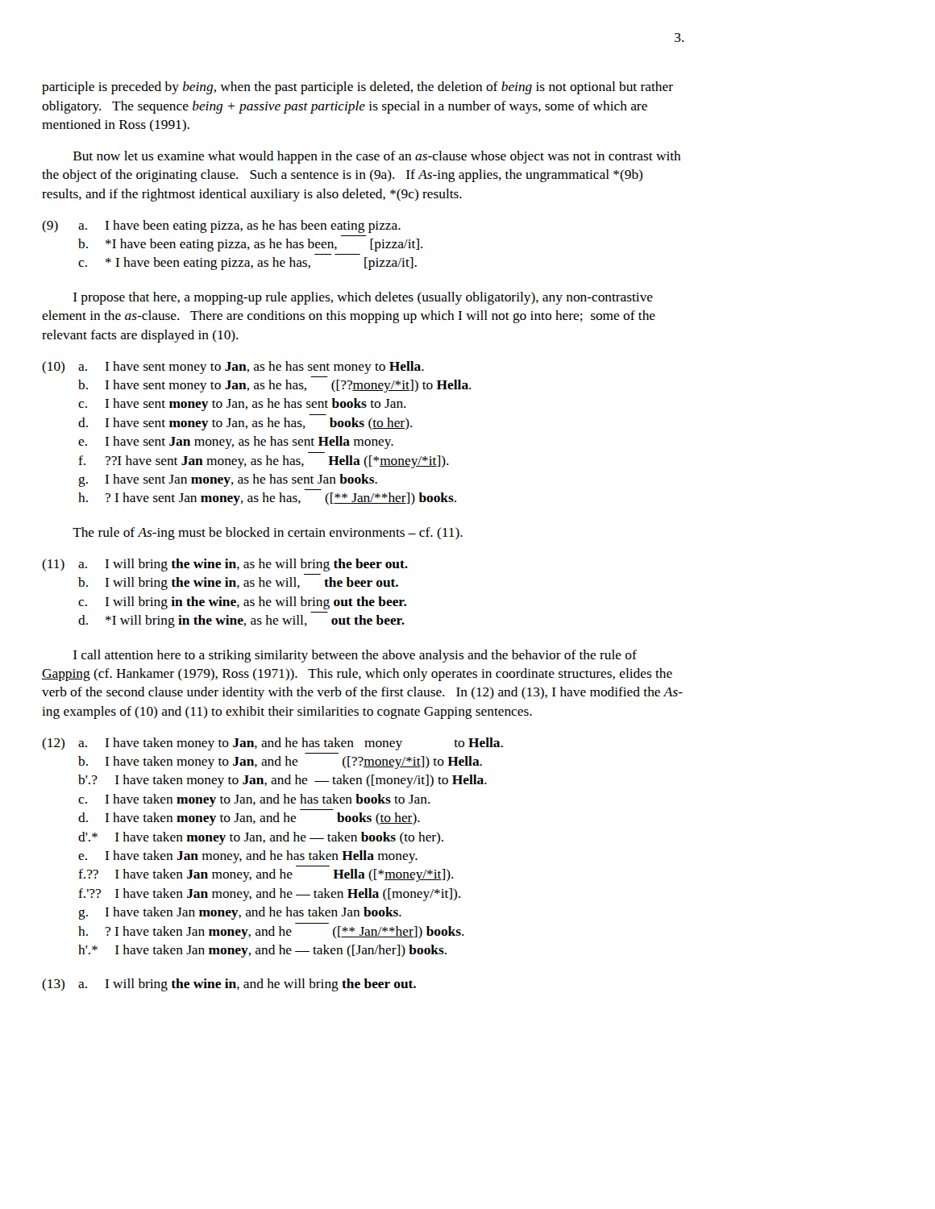3.
participle is preceded by being, when the past participle is deleted, the deletion of being is not optional but rather obligatory. The sequence being + passive past participle is special in a number of ways, some of which are mentioned in Ross (1991).
But now let us examine what would happen in the case of an as-clause whose object was not in contrast with the object of the originating clause. Such a sentence is in (9a). If As-ing applies, the ungrammatical *(9b) results, and if the rightmost identical auxiliary is also deleted, *(9c) results.
(9) a. I have been eating pizza, as he has been eating pizza.
b.*I have been eating pizza, as he has been, [pizza/it].
c.* I have been eating pizza, as he has, [pizza/it].
I propose that here, a mopping-up rule applies, which deletes (usually obligatorily), any non-contrastive element in the as-clause. There are conditions on this mopping up which I will not go into here; some of the relevant facts are displayed in (10).
(10) a. I have sent money to Jan, as he has sent money to Hella.
b. I have sent money to Jan, as he has, ([??money/*it]) to Hella.
c. I have sent money to Jan, as he has sent books to Jan.
d. I have sent money to Jan, as he has, books (to her).
e. I have sent Jan money, as he has sent Hella money.
f.??I have sent Jan money, as he has, Hella ([*money/*it]).
g. I have sent Jan money, as he has sent Jan books.
h.? I have sent Jan money, as he has, ([** Jan/**her]) books.
The rule of As-ing must be blocked in certain environments – cf. (11).
(11) a. I will bring the wine in, as he will bring the beer out.
b. I will bring the wine in, as he will, the beer out.
c. I will bring in the wine, as he will bring out the beer.
d.*I will bring in the wine, as he will, out the beer.
I call attention here to a striking similarity between the above analysis and the behavior of the rule of Gapping (cf. Hankamer (1979), Ross (1971)). This rule, which only operates in coordinate structures, elides the verb of the second clause under identity with the verb of the first clause. In (12) and (13), I have modified the As-ing examples of (10) and (11) to exhibit their similarities to cognate Gapping sentences.
(12) a. I have taken money to Jan, and he has taken money to Hella.
b. I have taken money to Jan, and he ([??money/*it]) to Hella.
b'.?I have taken money to Jan, and he — taken ([money/it]) to Hella.
c. I have taken money to Jan, and he has taken books to Jan.
d. I have taken money to Jan, and he books (to her).
d'.*I have taken money to Jan, and he — taken books (to her).
e. I have taken Jan money, and he has taken Hella money.
f.??I have taken Jan money, and he Hella ([*money/*it]).
f.'??I have taken Jan money, and he — taken Hella ([money/*it]).
g. I have taken Jan money, and he has taken Jan books.
h.? I have taken Jan money, and he ([** Jan/**her]) books.
h'.*I have taken Jan money, and he — taken ([Jan/her]) books.
(13) a. I will bring the wine in, and he will bring the beer out.